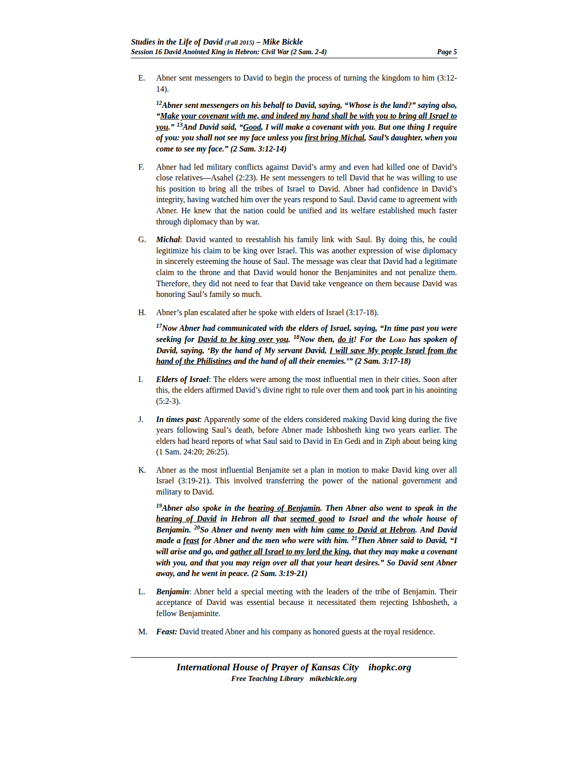Studies in the Life of David (Fall 2015) – Mike Bickle Session 16 David Anointed King in Hebron: Civil War (2 Sam. 2-4)Page 5
E.
Abner sent messengers to David to begin the process of turning the kingdom to him (3:12-14).
12Abner sent messengers on his behalf to David, saying, “Whose is the land?” saying also, “Make your covenant with me, and indeed my hand shall be with you to bring all Israel to you.” 13And David said, “Good, I will make a covenant with you. But one thing I require of you: you shall not see my face unless you first bring Michal, Saul’s daughter, when you come to see my face.” (2 Sam. 3:12-14)
F.
Abner had led military conflicts against David’s army and even had killed one of David’s close relatives—Asahel (2:23). He sent messengers to tell David that he was willing to use his position to bring all the tribes of Israel to David. Abner had confidence in David’s integrity, having watched him over the years respond to Saul. David came to agreement with Abner. He knew that the nation could be unified and its welfare established much faster through diplomacy than by war.
G.
Michal: David wanted to reestablish his family link with Saul. By doing this, he could legitimize his claim to be king over Israel. This was another expression of wise diplomacy in sincerely esteeming the house of Saul. The message was clear that David had a legitimate claim to the throne and that David would honor the Benjaminites and not penalize them. Therefore, they did not need to fear that David take vengeance on them because David was honoring Saul’s family so much.
H.
Abner’s plan escalated after he spoke with elders of Israel (3:17-18).
17Now Abner had communicated with the elders of Israel, saying, “In time past you were seeking for David to be king over you. 18Now then, do it! For the Lord has spoken of David, saying, ‘By the hand of My servant David, I will save My people Israel from the hand of the Philistines and the hand of all their enemies.’” (2 Sam. 3:17-18)
I.
Elders of Israel: The elders were among the most influential men in their cities. Soon after this, the elders affirmed David’s divine right to rule over them and took part in his anointing (5:2-3).
J.
In times past: Apparently some of the elders considered making David king during the five years following Saul’s death, before Abner made Ishbosheth king two years earlier. The elders had heard reports of what Saul said to David in En Gedi and in Ziph about being king (1 Sam. 24:20; 26:25).
K.
Abner as the most influential Benjamite set a plan in motion to make David king over all Israel (3:19-21). This involved transferring the power of the national government and military to David.
19Abner also spoke in the hearing of Benjamin. Then Abner also went to speak in the hearing of David in Hebron all that seemed good to Israel and the whole house of Benjamin. 20So Abner and twenty men with him came to David at Hebron. And David made a feast for Abner and the men who were with him. 21Then Abner said to David, “I will arise and go, and gather all Israel to my lord the king, that they may make a covenant with you, and that you may reign over all that your heart desires.” So David sent Abner away, and he went in peace. (2 Sam. 3:19-21)
L.
Benjamin: Abner held a special meeting with the leaders of the tribe of Benjamin. Their acceptance of David was essential because it necessitated them rejecting Ishbosheth, a fellow Benjaminite.
M.
Feast: David treated Abner and his company as honored guests at the royal residence.
International House of Prayer of Kansas City ihopkc.org Free Teaching Library mikebickle.org